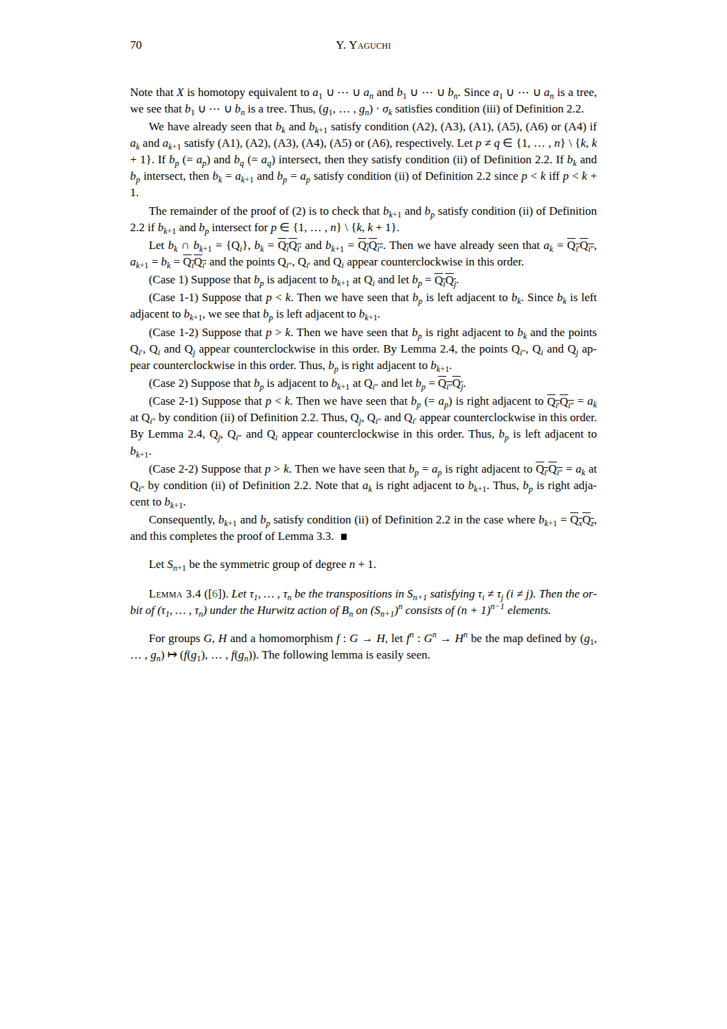70
Y. Yaguchi
Note that X is homotopy equivalent to a1 ∪ ⋯ ∪ an and b1 ∪ ⋯ ∪ bn. Since a1 ∪ ⋯ ∪ an is a tree, we see that b1 ∪ ⋯ ∪ bn is a tree. Thus, (g1, … , gn) · σk satisfies condition (iii) of Definition 2.2.
We have already seen that bk and bk+1 satisfy condition (A2), (A3), (A1), (A5), (A6) or (A4) if ak and ak+1 satisfy (A1), (A2), (A3), (A4), (A5) or (A6), respectively. Let p ≠ q ∈ {1, … , n} \ {k, k + 1}. If bp (= ap) and bq (= aq) intersect, then they satisfy condition (ii) of Definition 2.2. If bk and bp intersect, then bk = ak+1 and bp = ap satisfy condition (ii) of Definition 2.2 since p < k iff p < k + 1.
The remainder of the proof of (2) is to check that bk+1 and bp satisfy condition (ii) of Definition 2.2 if bk+1 and bp intersect for p ∈ {1, … , n} \ {k, k + 1}.
Let bk ∩ bk+1 = {Qi}, bk = QiQi′ and bk+1 = QiQi″. Then we have already seen that ak = Qi′Qi″, ak+1 = bk = QiQi′ and the points Qi″, Qi′ and Qi appear counterclockwise in this order.
(Case 1) Suppose that bp is adjacent to bk+1 at Qi and let bp = QiQj.
(Case 1-1) Suppose that p < k. Then we have seen that bp is left adjacent to bk. Since bk is left adjacent to bk+1, we see that bp is left adjacent to bk+1.
(Case 1-2) Suppose that p > k. Then we have seen that bp is right adjacent to bk and the points Qi′, Qi and Qj appear counterclockwise in this order. By Lemma 2.4, the points Qi″, Qi and Qj appear counterclockwise in this order. Thus, bp is right adjacent to bk+1.
(Case 2) Suppose that bp is adjacent to bk+1 at Qi″ and let bp = Qi″Qj.
(Case 2-1) Suppose that p < k. Then we have seen that bp (= ap) is right adjacent to Qi′Qi″ = ak at Qi″ by condition (ii) of Definition 2.2. Thus, Qj, Qi″ and Qi′ appear counterclockwise in this order. By Lemma 2.4, Qj, Qi″ and Qi appear counterclockwise in this order. Thus, bp is left adjacent to bk+1.
(Case 2-2) Suppose that p > k. Then we have seen that bp = ap is right adjacent to Qi′Qi″ = ak at Qi″ by condition (ii) of Definition 2.2. Note that ak is right adjacent to bk+1. Thus, bp is right adjacent to bk+1.
Consequently, bk+1 and bp satisfy condition (ii) of Definition 2.2 in the case where bk+1 = QxQz, and this completes the proof of Lemma 3.3.
Let Sn+1 be the symmetric group of degree n + 1.
Lemma 3.4 ([6]). Let τ1, … , τn be the transpositions in Sn+1 satisfying τi ≠ τj (i ≠ j). Then the orbit of (τ1, … , τn) under the Hurwitz action of Bn on (Sn+1)n consists of (n + 1)n−1 elements.
For groups G, H and a homomorphism f : G → H, let fn : Gn → Hn be the map defined by (g1, … , gn) ↦ (f(g1), … , f(gn)). The following lemma is easily seen.